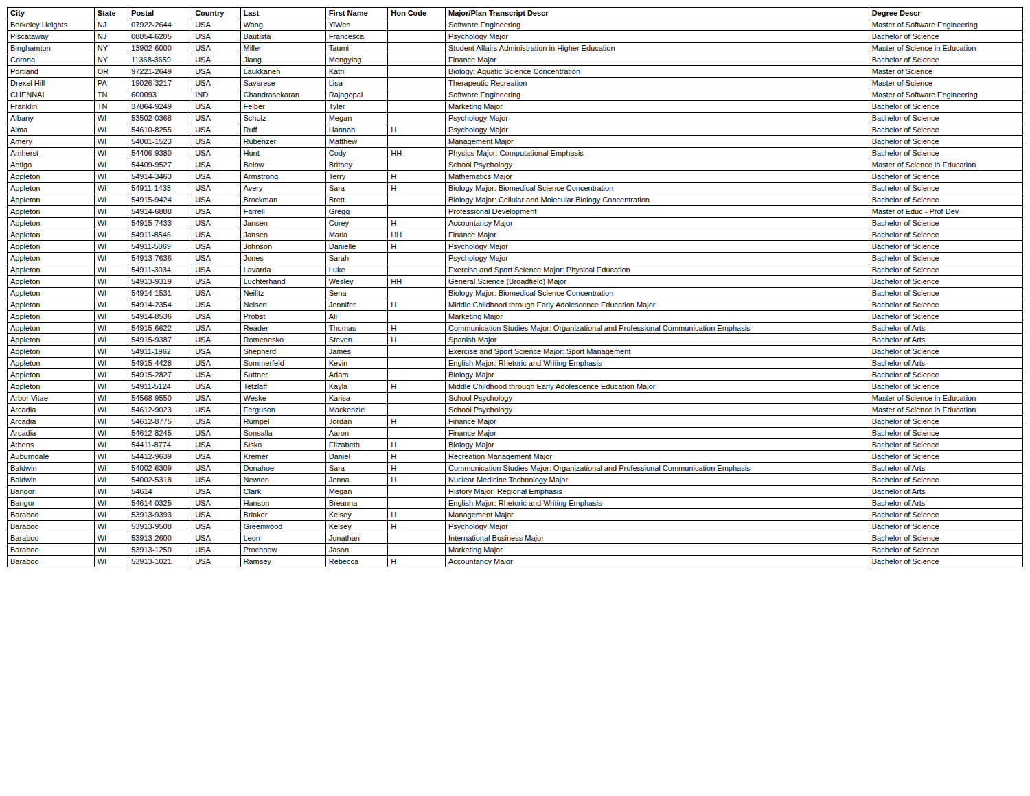| City | State | Postal | Country | Last | First Name | Hon Code | Major/Plan Transcript Descr | Degree Descr |
| --- | --- | --- | --- | --- | --- | --- | --- | --- |
| Berkeley Heights | NJ | 07922-2644 | USA | Wang | YiWen | | Software Engineering | Master of Software Engineering |
| Piscataway | NJ | 08854-6205 | USA | Bautista | Francesca | | Psychology Major | Bachelor of Science |
| Binghamton | NY | 13902-6000 | USA | Miller | Taumi | | Student Affairs Administration in Higher Education | Master of Science in Education |
| Corona | NY | 11368-3659 | USA | Jiang | Mengying | | Finance Major | Bachelor of Science |
| Portland | OR | 97221-2649 | USA | Laukkanen | Katri | | Biology: Aquatic Science Concentration | Master of Science |
| Drexel Hill | PA | 19026-3217 | USA | Savarese | Lisa | | Therapeutic Recreation | Master of Science |
| CHENNAI | TN | 600093 | IND | Chandrasekaran | Rajagopal | | Software Engineering | Master of Software Engineering |
| Franklin | TN | 37064-9249 | USA | Felber | Tyler | | Marketing Major | Bachelor of Science |
| Albany | WI | 53502-0368 | USA | Schulz | Megan | | Psychology Major | Bachelor of Science |
| Alma | WI | 54610-8255 | USA | Ruff | Hannah | H | Psychology Major | Bachelor of Science |
| Amery | WI | 54001-1523 | USA | Rubenzer | Matthew | | Management Major | Bachelor of Science |
| Amherst | WI | 54406-9380 | USA | Hunt | Cody | HH | Physics Major: Computational Emphasis | Bachelor of Science |
| Antigo | WI | 54409-9527 | USA | Below | Britney | | School Psychology | Master of Science in Education |
| Appleton | WI | 54914-3463 | USA | Armstrong | Terry | H | Mathematics Major | Bachelor of Science |
| Appleton | WI | 54911-1433 | USA | Avery | Sara | H | Biology Major: Biomedical Science Concentration | Bachelor of Science |
| Appleton | WI | 54915-9424 | USA | Brockman | Brett | | Biology Major: Cellular and Molecular Biology Concentration | Bachelor of Science |
| Appleton | WI | 54914-6888 | USA | Farrell | Gregg | | Professional Development | Master of Educ - Prof Dev |
| Appleton | WI | 54915-7433 | USA | Jansen | Corey | H | Accountancy Major | Bachelor of Science |
| Appleton | WI | 54911-8546 | USA | Jansen | Maria | HH | Finance Major | Bachelor of Science |
| Appleton | WI | 54911-5069 | USA | Johnson | Danielle | H | Psychology Major | Bachelor of Science |
| Appleton | WI | 54913-7636 | USA | Jones | Sarah | | Psychology Major | Bachelor of Science |
| Appleton | WI | 54911-3034 | USA | Lavarda | Luke | | Exercise and Sport Science Major: Physical Education | Bachelor of Science |
| Appleton | WI | 54913-9319 | USA | Luchterhand | Wesley | HH | General Science (Broadfield) Major | Bachelor of Science |
| Appleton | WI | 54914-1531 | USA | Neilitz | Sena | | Biology Major: Biomedical Science Concentration | Bachelor of Science |
| Appleton | WI | 54914-2354 | USA | Nelson | Jennifer | H | Middle Childhood through Early Adolescence Education Major | Bachelor of Science |
| Appleton | WI | 54914-8536 | USA | Probst | Ali | | Marketing Major | Bachelor of Science |
| Appleton | WI | 54915-6622 | USA | Reader | Thomas | H | Communication Studies Major: Organizational and Professional Communication Emphasis | Bachelor of Arts |
| Appleton | WI | 54915-9387 | USA | Romenesko | Steven | H | Spanish Major | Bachelor of Arts |
| Appleton | WI | 54911-1962 | USA | Shepherd | James | | Exercise and Sport Science Major: Sport Management | Bachelor of Science |
| Appleton | WI | 54915-4428 | USA | Sommerfeld | Kevin | | English Major: Rhetoric and Writing Emphasis | Bachelor of Arts |
| Appleton | WI | 54915-2827 | USA | Suttner | Adam | | Biology Major | Bachelor of Science |
| Appleton | WI | 54911-5124 | USA | Tetzlaff | Kayla | H | Middle Childhood through Early Adolescence Education Major | Bachelor of Science |
| Arbor Vitae | WI | 54568-9550 | USA | Weske | Karisa | | School Psychology | Master of Science in Education |
| Arcadia | WI | 54612-9023 | USA | Ferguson | Mackenzie | | School Psychology | Master of Science in Education |
| Arcadia | WI | 54612-8775 | USA | Rumpel | Jordan | H | Finance Major | Bachelor of Science |
| Arcadia | WI | 54612-8245 | USA | Sonsalla | Aaron | | Finance Major | Bachelor of Science |
| Athens | WI | 54411-8774 | USA | Sisko | Elizabeth | H | Biology Major | Bachelor of Science |
| Auburndale | WI | 54412-9639 | USA | Kremer | Daniel | H | Recreation Management Major | Bachelor of Science |
| Baldwin | WI | 54002-6309 | USA | Donahoe | Sara | H | Communication Studies Major: Organizational and Professional Communication Emphasis | Bachelor of Arts |
| Baldwin | WI | 54002-5318 | USA | Newton | Jenna | H | Nuclear Medicine Technology Major | Bachelor of Science |
| Bangor | WI | 54614 | USA | Clark | Megan | | History Major: Regional Emphasis | Bachelor of Arts |
| Bangor | WI | 54614-0325 | USA | Hanson | Breanna | | English Major: Rhetoric and Writing Emphasis | Bachelor of Arts |
| Baraboo | WI | 53913-9393 | USA | Brinker | Kelsey | H | Management Major | Bachelor of Science |
| Baraboo | WI | 53913-9508 | USA | Greenwood | Kelsey | H | Psychology Major | Bachelor of Science |
| Baraboo | WI | 53913-2600 | USA | Leon | Jonathan | | International Business Major | Bachelor of Science |
| Baraboo | WI | 53913-1250 | USA | Prochnow | Jason | | Marketing Major | Bachelor of Science |
| Baraboo | WI | 53913-1021 | USA | Ramsey | Rebecca | H | Accountancy Major | Bachelor of Science |